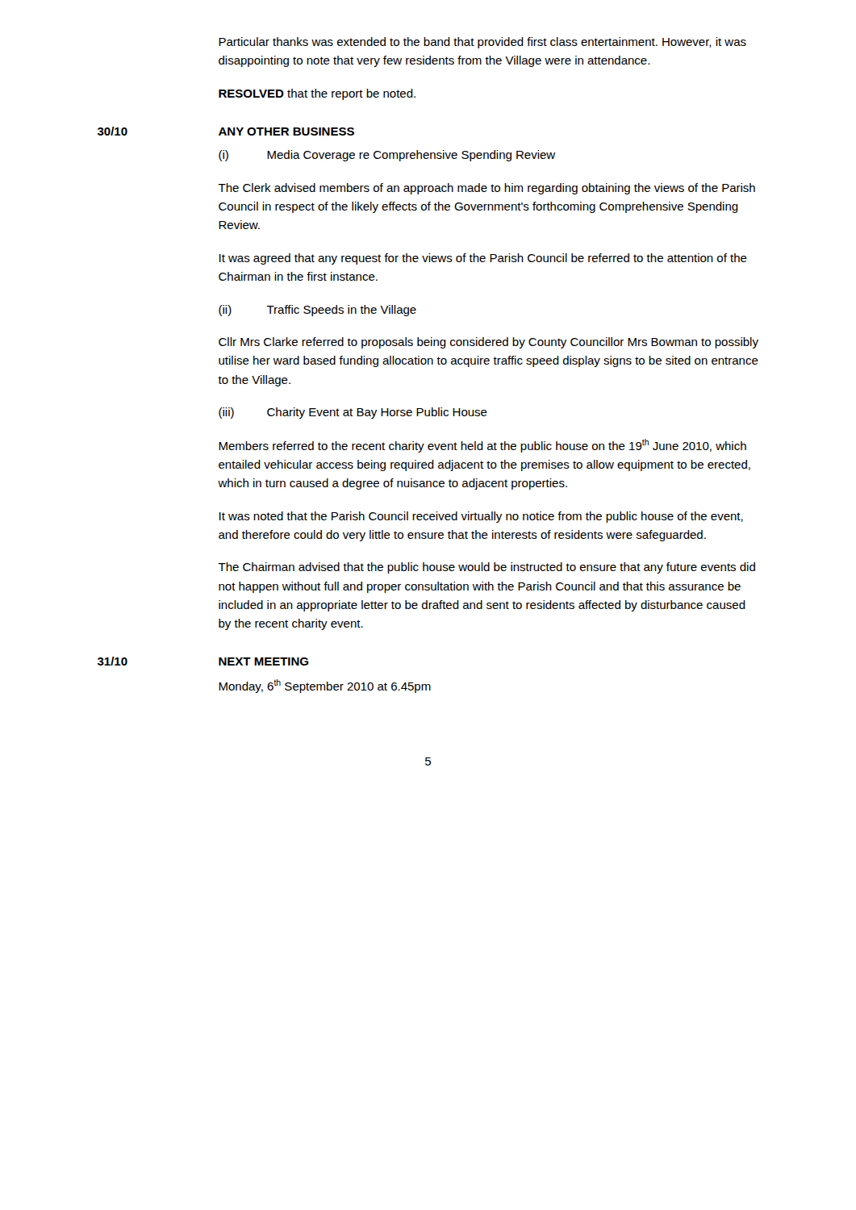Particular thanks was extended to the band that provided first class entertainment. However, it was disappointing to note that very few residents from the Village were in attendance.
RESOLVED that the report be noted.
30/10
ANY OTHER BUSINESS
(i)
Media Coverage re Comprehensive Spending Review
The Clerk advised members of an approach made to him regarding obtaining the views of the Parish Council in respect of the likely effects of the Government's forthcoming Comprehensive Spending Review.
It was agreed that any request for the views of the Parish Council be referred to the attention of the Chairman in the first instance.
(ii)
Traffic Speeds in the Village
Cllr Mrs Clarke referred to proposals being considered by County Councillor Mrs Bowman to possibly utilise her ward based funding allocation to acquire traffic speed display signs to be sited on entrance to the Village.
(iii)
Charity Event at Bay Horse Public House
Members referred to the recent charity event held at the public house on the 19th June 2010, which entailed vehicular access being required adjacent to the premises to allow equipment to be erected, which in turn caused a degree of nuisance to adjacent properties.
It was noted that the Parish Council received virtually no notice from the public house of the event, and therefore could do very little to ensure that the interests of residents were safeguarded.
The Chairman advised that the public house would be instructed to ensure that any future events did not happen without full and proper consultation with the Parish Council and that this assurance be included in an appropriate letter to be drafted and sent to residents affected by disturbance caused by the recent charity event.
31/10
NEXT MEETING
Monday, 6th September 2010 at 6.45pm
5